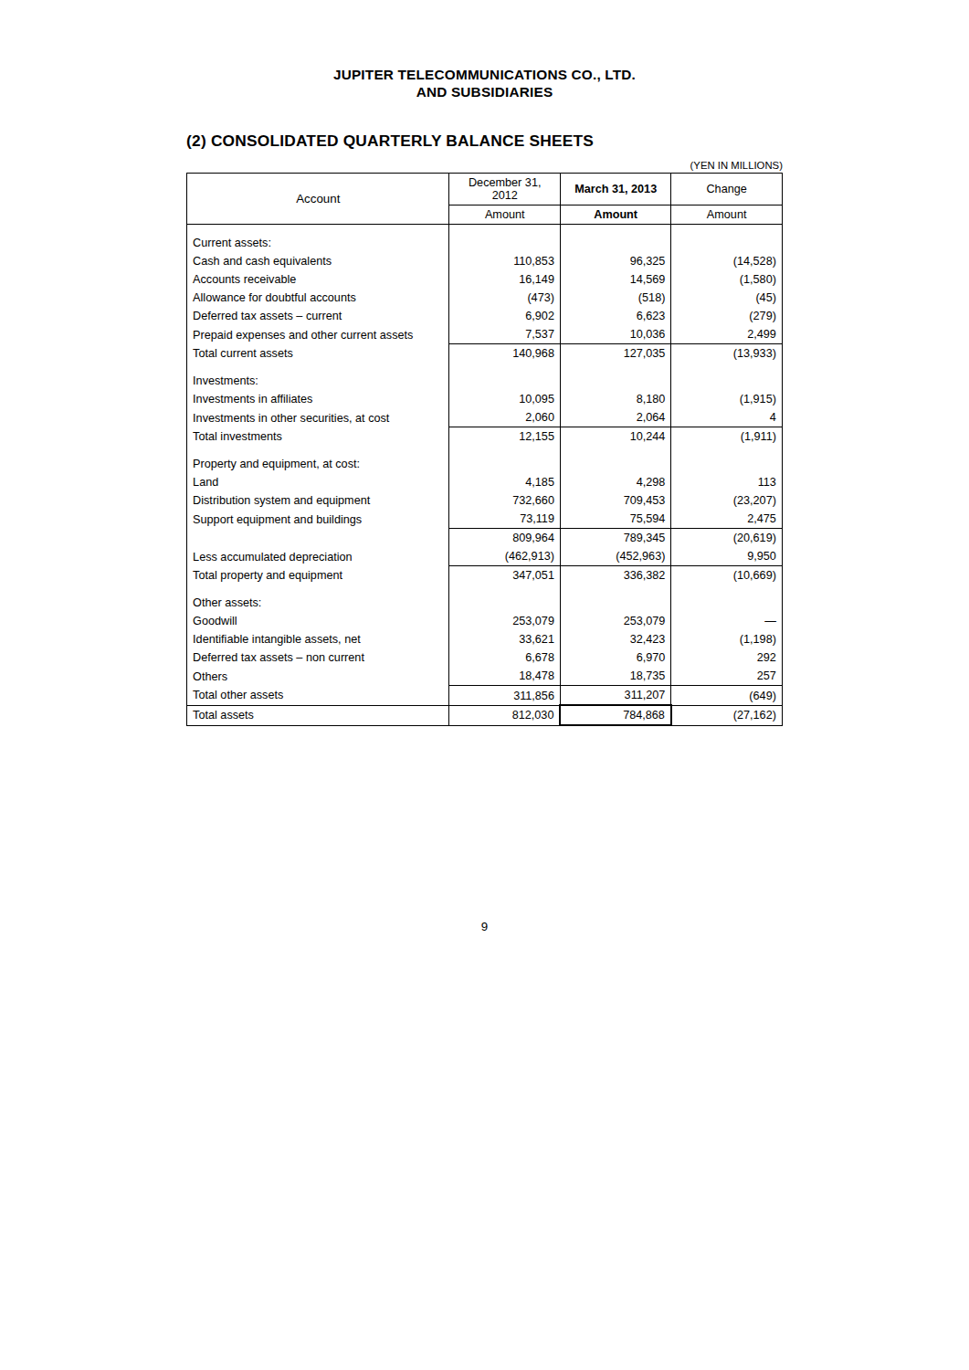JUPITER TELECOMMUNICATIONS CO., LTD.
AND SUBSIDIARIES
(2) CONSOLIDATED QUARTERLY BALANCE SHEETS
(YEN IN MILLIONS)
| Account | December 31, 2012 | March 31, 2013 | Change |
| --- | --- | --- | --- |
| Amount | Amount | Amount |
| Current assets: | | | |
| Cash and cash equivalents | 110,853 | 96,325 | (14,528) |
| Accounts receivable | 16,149 | 14,569 | (1,580) |
| Allowance for doubtful accounts | (473) | (518) | (45) |
| Deferred tax assets – current | 6,902 | 6,623 | (279) |
| Prepaid expenses and other current assets | 7,537 | 10,036 | 2,499 |
| Total current assets | 140,968 | 127,035 | (13,933) |
| Investments: | | | |
| Investments in affiliates | 10,095 | 8,180 | (1,915) |
| Investments in other securities, at cost | 2,060 | 2,064 | 4 |
| Total investments | 12,155 | 10,244 | (1,911) |
| Property and equipment, at cost: | | | |
| Land | 4,185 | 4,298 | 113 |
| Distribution system and equipment | 732,660 | 709,453 | (23,207) |
| Support equipment and buildings | 73,119 | 75,594 | 2,475 |
| | 809,964 | 789,345 | (20,619) |
| Less accumulated depreciation | (462,913) | (452,963) | 9,950 |
| Total property and equipment | 347,051 | 336,382 | (10,669) |
| Other assets: | | | |
| Goodwill | 253,079 | 253,079 | — |
| Identifiable intangible assets, net | 33,621 | 32,423 | (1,198) |
| Deferred tax assets – non current | 6,678 | 6,970 | 292 |
| Others | 18,478 | 18,735 | 257 |
| Total other assets | 311,856 | 311,207 | (649) |
| Total assets | 812,030 | 784,868 | (27,162) |
9